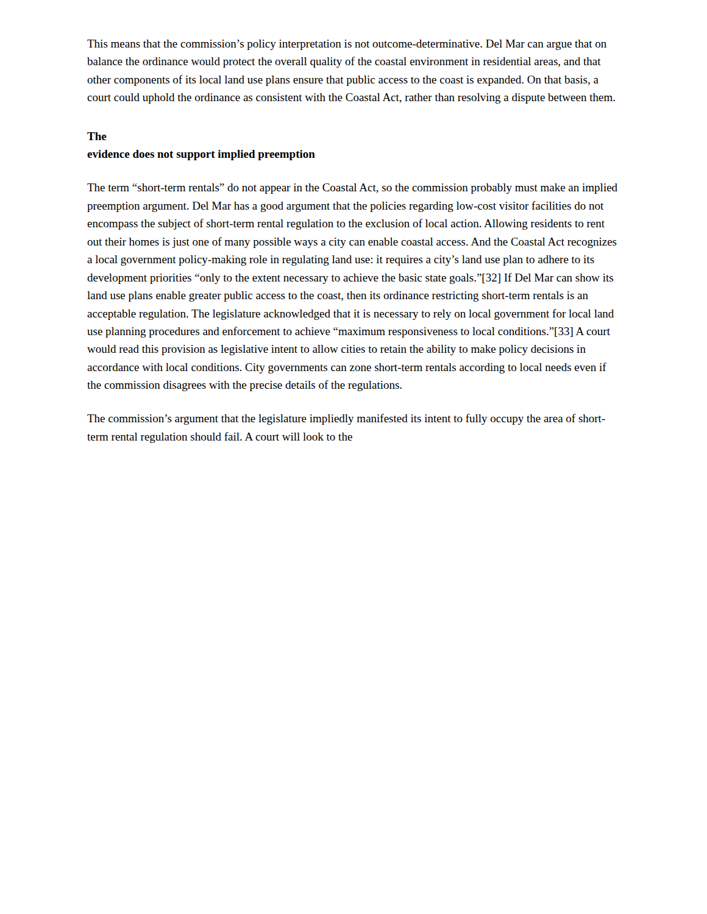This means that the commission’s policy interpretation is not outcome-determinative. Del Mar can argue that on balance the ordinance would protect the overall quality of the coastal environment in residential areas, and that other components of its local land use plans ensure that public access to the coast is expanded. On that basis, a court could uphold the ordinance as consistent with the Coastal Act, rather than resolving a dispute between them.
The
evidence does not support implied preemption
The term “short-term rentals” do not appear in the Coastal Act, so the commission probably must make an implied preemption argument. Del Mar has a good argument that the policies regarding low-cost visitor facilities do not encompass the subject of short-term rental regulation to the exclusion of local action. Allowing residents to rent out their homes is just one of many possible ways a city can enable coastal access. And the Coastal Act recognizes a local government policy-making role in regulating land use: it requires a city’s land use plan to adhere to its development priorities “only to the extent necessary to achieve the basic state goals.”[32] If Del Mar can show its land use plans enable greater public access to the coast, then its ordinance restricting short-term rentals is an acceptable regulation. The legislature acknowledged that it is necessary to rely on local government for local land use planning procedures and enforcement to achieve “maximum responsiveness to local conditions.”[33] A court would read this provision as legislative intent to allow cities to retain the ability to make policy decisions in accordance with local conditions. City governments can zone short-term rentals according to local needs even if the commission disagrees with the precise details of the regulations.
The commission’s argument that the legislature impliedly manifested its intent to fully occupy the area of short-term rental regulation should fail. A court will look to the